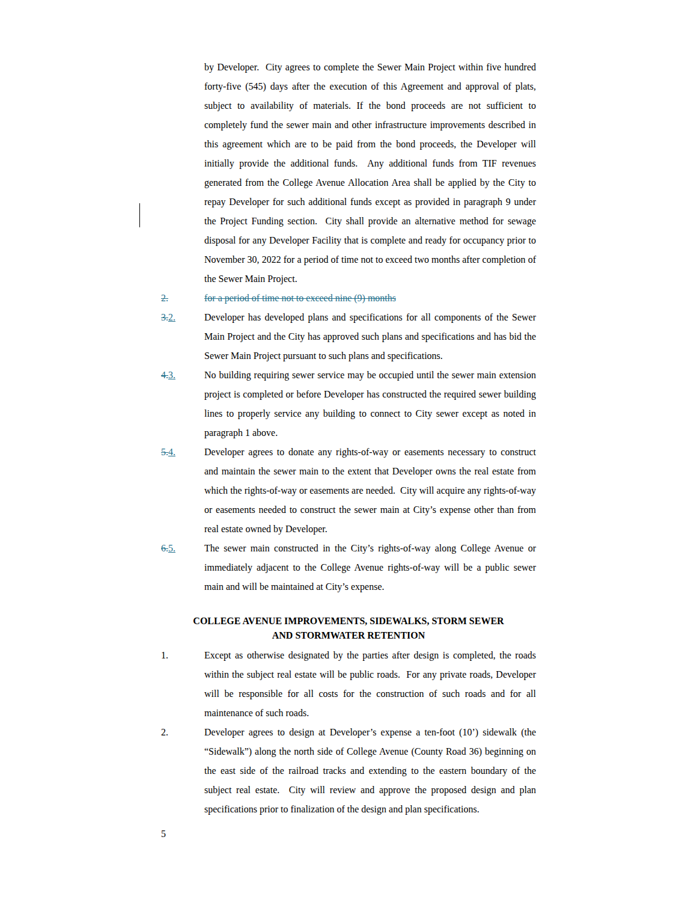by Developer. City agrees to complete the Sewer Main Project within five hundred forty-five (545) days after the execution of this Agreement and approval of plats, subject to availability of materials. If the bond proceeds are not sufficient to completely fund the sewer main and other infrastructure improvements described in this agreement which are to be paid from the bond proceeds, the Developer will initially provide the additional funds. Any additional funds from TIF revenues generated from the College Avenue Allocation Area shall be applied by the City to repay Developer for such additional funds except as provided in paragraph 9 under the Project Funding section. City shall provide an alternative method for sewage disposal for any Developer Facility that is complete and ready for occupancy prior to November 30, 2022 for a period of time not to exceed two months after completion of the Sewer Main Project.
2.
for a period of time not to exceed nine (9) months
3. 2.
Developer has developed plans and specifications for all components of the Sewer Main Project and the City has approved such plans and specifications and has bid the Sewer Main Project pursuant to such plans and specifications.
4. 3.
No building requiring sewer service may be occupied until the sewer main extension project is completed or before Developer has constructed the required sewer building lines to properly service any building to connect to City sewer except as noted in paragraph 1 above.
5. 4.
Developer agrees to donate any rights-of-way or easements necessary to construct and maintain the sewer main to the extent that Developer owns the real estate from which the rights-of-way or easements are needed. City will acquire any rights-of-way or easements needed to construct the sewer main at City’s expense other than from real estate owned by Developer.
6. 5.
The sewer main constructed in the City’s rights-of-way along College Avenue or immediately adjacent to the College Avenue rights-of-way will be a public sewer main and will be maintained at City’s expense.
COLLEGE AVENUE IMPROVEMENTS, SIDEWALKS, STORM SEWER AND STORMWATER RETENTION
1.
Except as otherwise designated by the parties after design is completed, the roads within the subject real estate will be public roads. For any private roads, Developer will be responsible for all costs for the construction of such roads and for all maintenance of such roads.
2.
Developer agrees to design at Developer’s expense a ten-foot (10’) sidewalk (the “Sidewalk”) along the north side of College Avenue (County Road 36) beginning on the east side of the railroad tracks and extending to the eastern boundary of the subject real estate. City will review and approve the proposed design and plan specifications prior to finalization of the design and plan specifications.
5